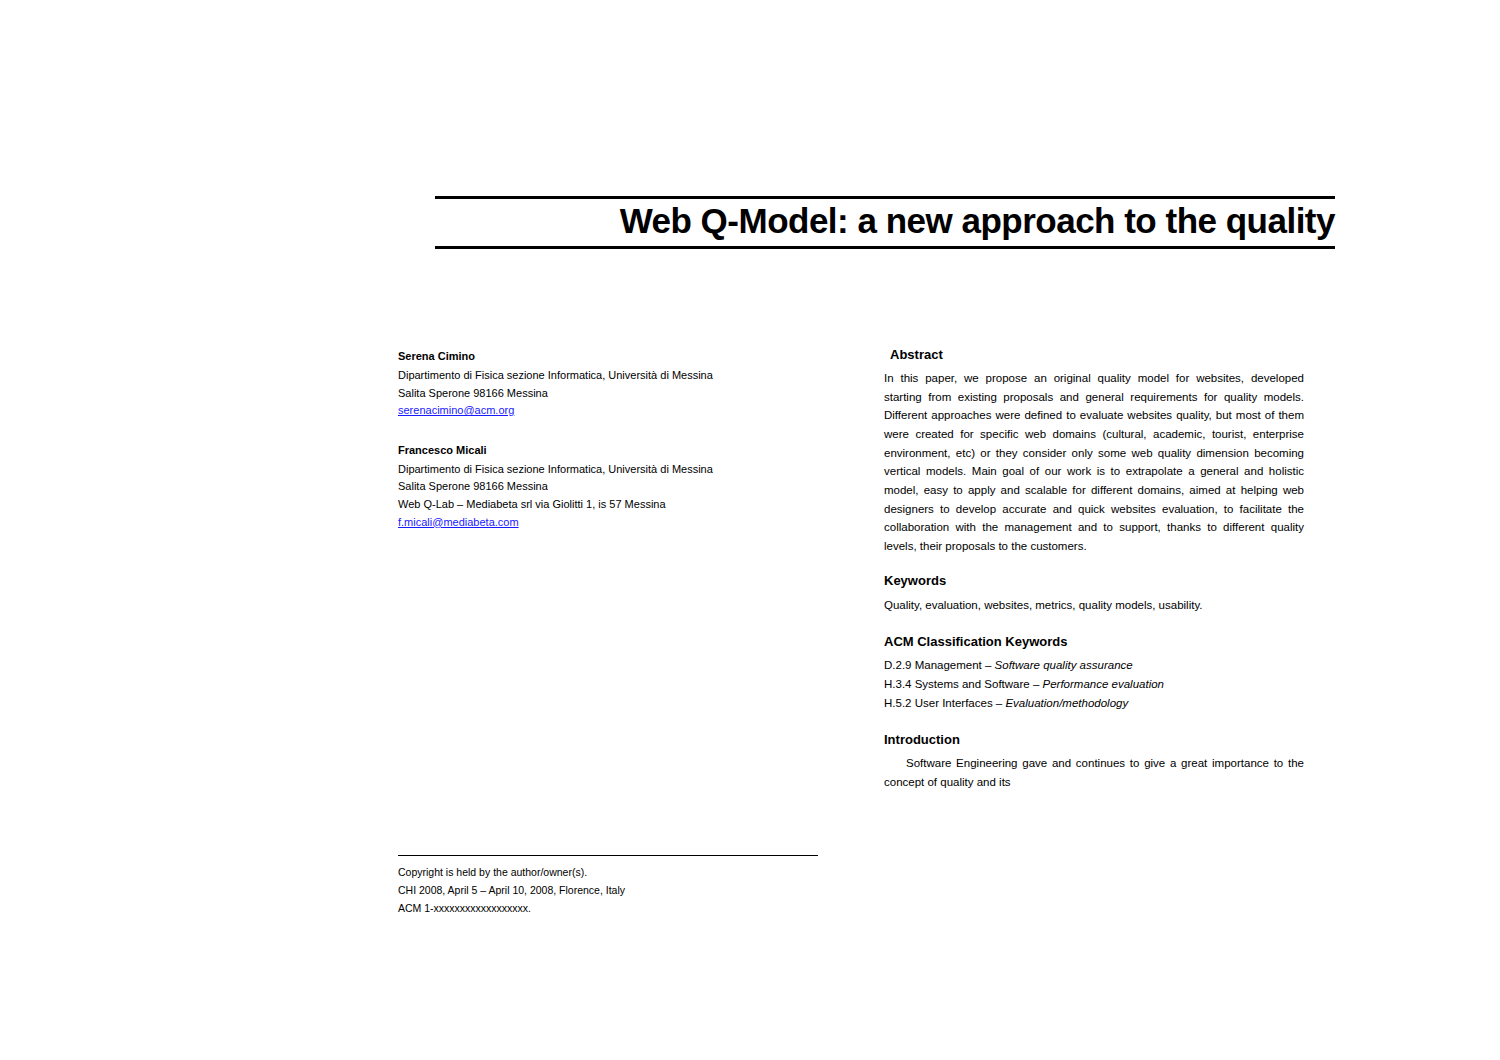Web Q-Model: a new approach to the quality
Serena Cimino
Dipartimento di Fisica sezione Informatica, Università di Messina
Salita Sperone 98166 Messina
serenacimino@acm.org
Francesco Micali
Dipartimento di Fisica sezione Informatica, Università di Messina
Salita Sperone 98166 Messina
Web Q-Lab – Mediabeta srl via Giolitti 1, is 57 Messina
f.micali@mediabeta.com
Copyright is held by the author/owner(s).
CHI 2008, April 5 – April 10, 2008, Florence, Italy
ACM 1-xxxxxxxxxxxxxxxxxx.
Abstract
In this paper, we propose an original quality model for websites, developed starting from existing proposals and general requirements for quality models. Different approaches were defined to evaluate websites quality, but most of them were created for specific web domains (cultural, academic, tourist, enterprise environment, etc) or they consider only some web quality dimension becoming vertical models. Main goal of our work is to extrapolate a general and holistic model, easy to apply and scalable for different domains, aimed at helping web designers to develop accurate and quick websites evaluation, to facilitate the collaboration with the management and to support, thanks to different quality levels, their proposals to the customers.
Keywords
Quality, evaluation, websites, metrics, quality models, usability.
ACM Classification Keywords
D.2.9 Management – Software quality assurance
H.3.4 Systems and Software – Performance evaluation
H.5.2 User Interfaces – Evaluation/methodology
Introduction
Software Engineering gave and continues to give a great importance to the concept of quality and its